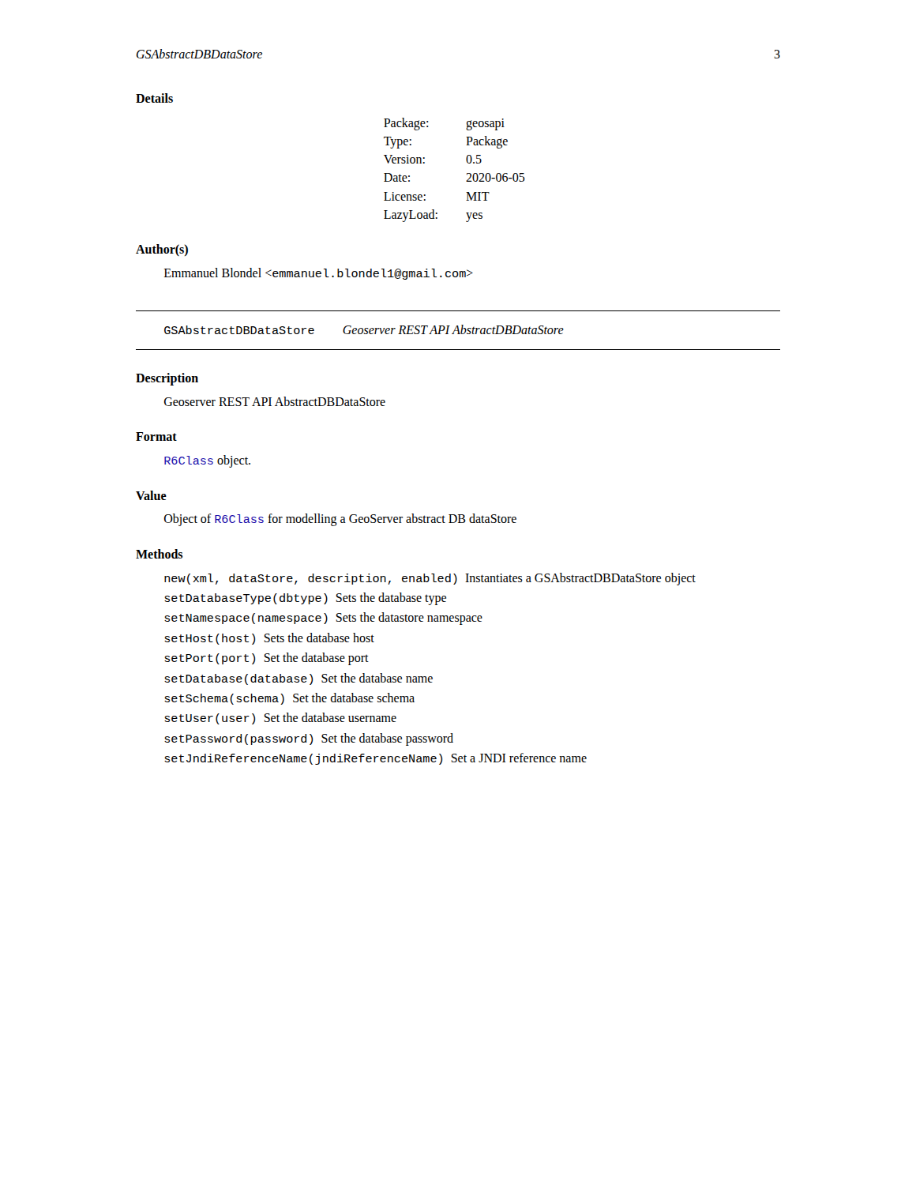GSAbstractDBDataStore 3
Details
| Package: | geosapi |
| Type: | Package |
| Version: | 0.5 |
| Date: | 2020-06-05 |
| License: | MIT |
| LazyLoad: | yes |
Author(s)
Emmanuel Blondel <emmanuel.blondel1@gmail.com>
GSAbstractDBDataStore Geoserver REST API AbstractDBDataStore
Description
Geoserver REST API AbstractDBDataStore
Format
R6Class object.
Value
Object of R6Class for modelling a GeoServer abstract DB dataStore
Methods
new(xml, dataStore, description, enabled)
Instantiates a GSAbstractDBDataStore object
setDatabaseType(dbtype)
Sets the database type
setNamespace(namespace)
Sets the datastore namespace
setHost(host)
Sets the database host
setPort(port)
Set the database port
setDatabase(database)
Set the database name
setSchema(schema)
Set the database schema
setUser(user)
Set the database username
setPassword(password)
Set the database password
setJndiReferenceName(jndiReferenceName)
Set a JNDI reference name